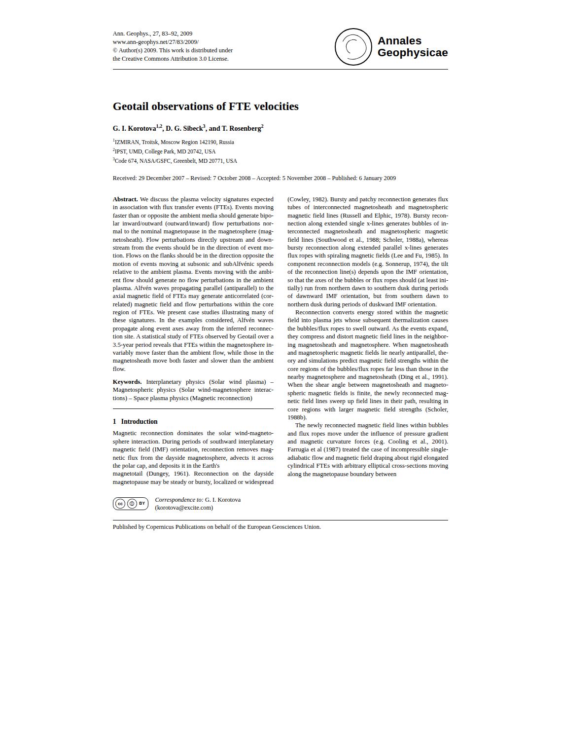Ann. Geophys., 27, 83–92, 2009
www.ann-geophys.net/27/83/2009/
© Author(s) 2009. This work is distributed under
the Creative Commons Attribution 3.0 License.
Annales Geophysicae
Geotail observations of FTE velocities
G. I. Korotova1,2, D. G. Sibeck3, and T. Rosenberg2
1IZMIRAN, Troitsk, Moscow Region 142190, Russia
2IPST, UMD, College Park, MD 20742, USA
3Code 674, NASA/GSFC, Greenbelt, MD 20771, USA
Received: 29 December 2007 – Revised: 7 October 2008 – Accepted: 5 November 2008 – Published: 6 January 2009
Abstract. We discuss the plasma velocity signatures expected in association with flux transfer events (FTEs). Events moving faster than or opposite the ambient media should generate bipolar inward/outward (outward/inward) flow perturbations normal to the nominal magnetopause in the magnetosphere (magnetosheath). Flow perturbations directly upstream and downstream from the events should be in the direction of event motion. Flows on the flanks should be in the direction opposite the motion of events moving at subsonic and subAlfvénic speeds relative to the ambient plasma. Events moving with the ambient flow should generate no flow perturbations in the ambient plasma. Alfvén waves propagating parallel (antiparallel) to the axial magnetic field of FTEs may generate anticorrelated (correlated) magnetic field and flow perturbations within the core region of FTEs. We present case studies illustrating many of these signatures. In the examples considered, Alfvén waves propagate along event axes away from the inferred reconnection site. A statistical study of FTEs observed by Geotail over a 3.5-year period reveals that FTEs within the magnetosphere invariably move faster than the ambient flow, while those in the magnetosheath move both faster and slower than the ambient flow.
Keywords. Interplanetary physics (Solar wind plasma) – Magnetospheric physics (Solar wind-magnetosphere interactions) – Space plasma physics (Magnetic reconnection)
1 Introduction
Magnetic reconnection dominates the solar wind-magnetosphere interaction. During periods of southward interplanetary magnetic field (IMF) orientation, reconnection removes magnetic flux from the dayside magnetosphere, advects it across the polar cap, and deposits it in the Earth's
magnetotail (Dungey, 1961). Reconnection on the dayside magnetopause may be steady or bursty, localized or widespread (Cowley, 1982). Bursty and patchy reconnection generates flux tubes of interconnected magnetosheath and magnetospheric magnetic field lines (Russell and Elphic, 1978). Bursty reconnection along extended single x-lines generates bubbles of interconnected magnetosheath and magnetospheric magnetic field lines (Southwood et al., 1988; Scholer, 1988a), whereas bursty reconnection along extended parallel x-lines generates flux ropes with spiraling magnetic fields (Lee and Fu, 1985). In component reconnection models (e.g. Sonnerup, 1974), the tilt of the reconnection line(s) depends upon the IMF orientation, so that the axes of the bubbles or flux ropes should (at least initially) run from northern dawn to southern dusk during periods of dawnward IMF orientation, but from southern dawn to northern dusk during periods of duskward IMF orientation.
Reconnection converts energy stored within the magnetic field into plasma jets whose subsequent thermalization causes the bubbles/flux ropes to swell outward. As the events expand, they compress and distort magnetic field lines in the neighboring magnetosheath and magnetosphere. When magnetosheath and magnetospheric magnetic fields lie nearly antiparallel, theory and simulations predict magnetic field strengths within the core regions of the bubbles/flux ropes far less than those in the nearby magnetosphere and magnetosheath (Ding et al., 1991). When the shear angle between magnetosheath and magnetospheric magnetic fields is finite, the newly reconnected magnetic field lines sweep up field lines in their path, resulting in core regions with larger magnetic field strengths (Scholer, 1988b).
The newly reconnected magnetic field lines within bubbles and flux ropes move under the influence of pressure gradient and magnetic curvature forces (e.g. Cooling et al., 2001). Farrugia et al (1987) treated the case of incompressible single-adiabatic flow and magnetic field draping about rigid elongated cylindrical FTEs with arbitrary elliptical cross-sections moving along the magnetopause boundary between
cc
ⓘ
BY
Correspondence to: G. I. Korotova
(korotova@excite.com)
Published by Copernicus Publications on behalf of the European Geosciences Union.